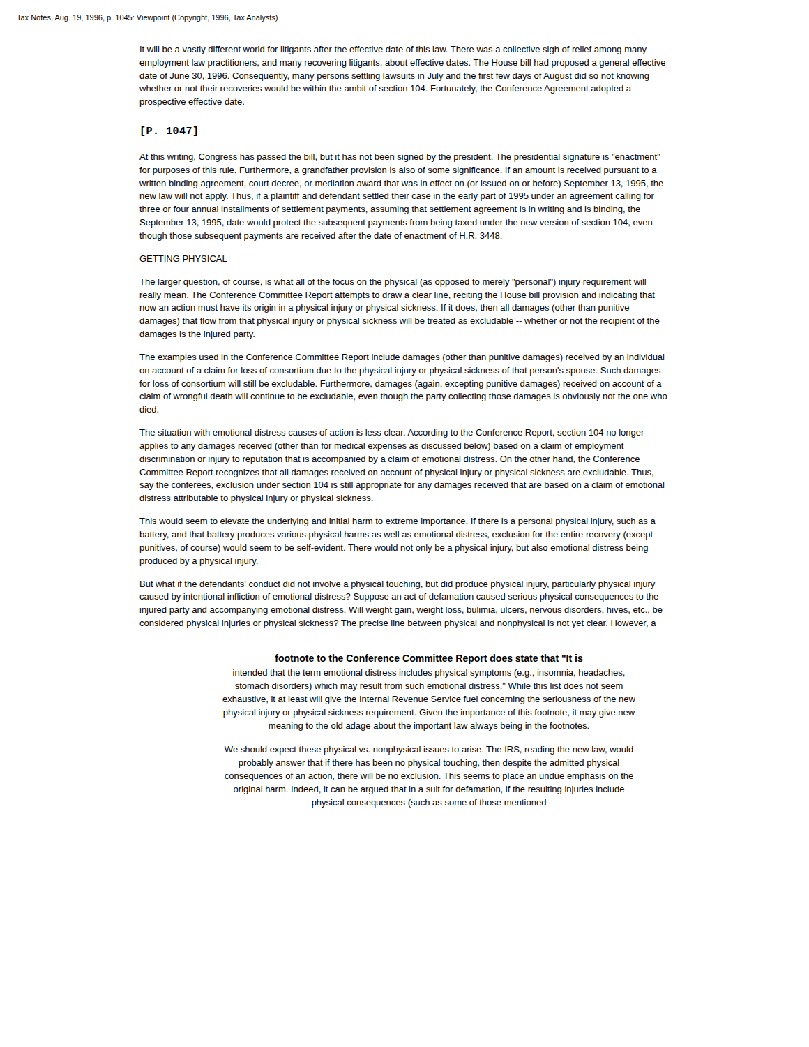Tax Notes, Aug. 19, 1996, p. 1045: Viewpoint (Copyright, 1996, Tax Analysts)
It will be a vastly different world for litigants after the effective date of this law. There was a collective sigh of relief among many employment law practitioners, and many recovering litigants, about effective dates. The House bill had proposed a general effective date of June 30, 1996. Consequently, many persons settling lawsuits in July and the first few days of August did so not knowing whether or not their recoveries would be within the ambit of section 104. Fortunately, the Conference Agreement adopted a prospective effective date.
[P. 1047]
At this writing, Congress has passed the bill, but it has not been signed by the president. The presidential signature is "enactment" for purposes of this rule. Furthermore, a grandfather provision is also of some significance. If an amount is received pursuant to a written binding agreement, court decree, or mediation award that was in effect on (or issued on or before) September 13, 1995, the new law will not apply. Thus, if a plaintiff and defendant settled their case in the early part of 1995 under an agreement calling for three or four annual installments of settlement payments, assuming that settlement agreement is in writing and is binding, the September 13, 1995, date would protect the subsequent payments from being taxed under the new version of section 104, even though those subsequent payments are received after the date of enactment of H.R. 3448.
GETTING PHYSICAL
The larger question, of course, is what all of the focus on the physical (as opposed to merely "personal") injury requirement will really mean. The Conference Committee Report attempts to draw a clear line, reciting the House bill provision and indicating that now an action must have its origin in a physical injury or physical sickness. If it does, then all damages (other than punitive damages) that flow from that physical injury or physical sickness will be treated as excludable -- whether or not the recipient of the damages is the injured party.
The examples used in the Conference Committee Report include damages (other than punitive damages) received by an individual on account of a claim for loss of consortium due to the physical injury or physical sickness of that person's spouse. Such damages for loss of consortium will still be excludable. Furthermore, damages (again, excepting punitive damages) received on account of a claim of wrongful death will continue to be excludable, even though the party collecting those damages is obviously not the one who died.
The situation with emotional distress causes of action is less clear. According to the Conference Report, section 104 no longer applies to any damages received (other than for medical expenses as discussed below) based on a claim of employment discrimination or injury to reputation that is accompanied by a claim of emotional distress. On the other hand, the Conference Committee Report recognizes that all damages received on account of physical injury or physical sickness are excludable. Thus, say the conferees, exclusion under section 104 is still appropriate for any damages received that are based on a claim of emotional distress attributable to physical injury or physical sickness.
This would seem to elevate the underlying and initial harm to extreme importance. If there is a personal physical injury, such as a battery, and that battery produces various physical harms as well as emotional distress, exclusion for the entire recovery (except punitives, of course) would seem to be self-evident. There would not only be a physical injury, but also emotional distress being produced by a physical injury.
But what if the defendants' conduct did not involve a physical touching, but did produce physical injury, particularly physical injury caused by intentional infliction of emotional distress? Suppose an act of defamation caused serious physical consequences to the injured party and accompanying emotional distress. Will weight gain, weight loss, bulimia, ulcers, nervous disorders, hives, etc., be considered physical injuries or physical sickness? The precise line between physical and nonphysical is not yet clear. However, a
footnote to the Conference Committee Report does state that "It is intended that the term emotional distress includes physical symptoms (e.g., insomnia, headaches, stomach disorders) which may result from such emotional distress." While this list does not seem exhaustive, it at least will give the Internal Revenue Service fuel concerning the seriousness of the new physical injury or physical sickness requirement. Given the importance of this footnote, it may give new meaning to the old adage about the important law always being in the footnotes.
We should expect these physical vs. nonphysical issues to arise. The IRS, reading the new law, would probably answer that if there has been no physical touching, then despite the admitted physical consequences of an action, there will be no exclusion. This seems to place an undue emphasis on the original harm. Indeed, it can be argued that in a suit for defamation, if the resulting injuries include physical consequences (such as some of those mentioned